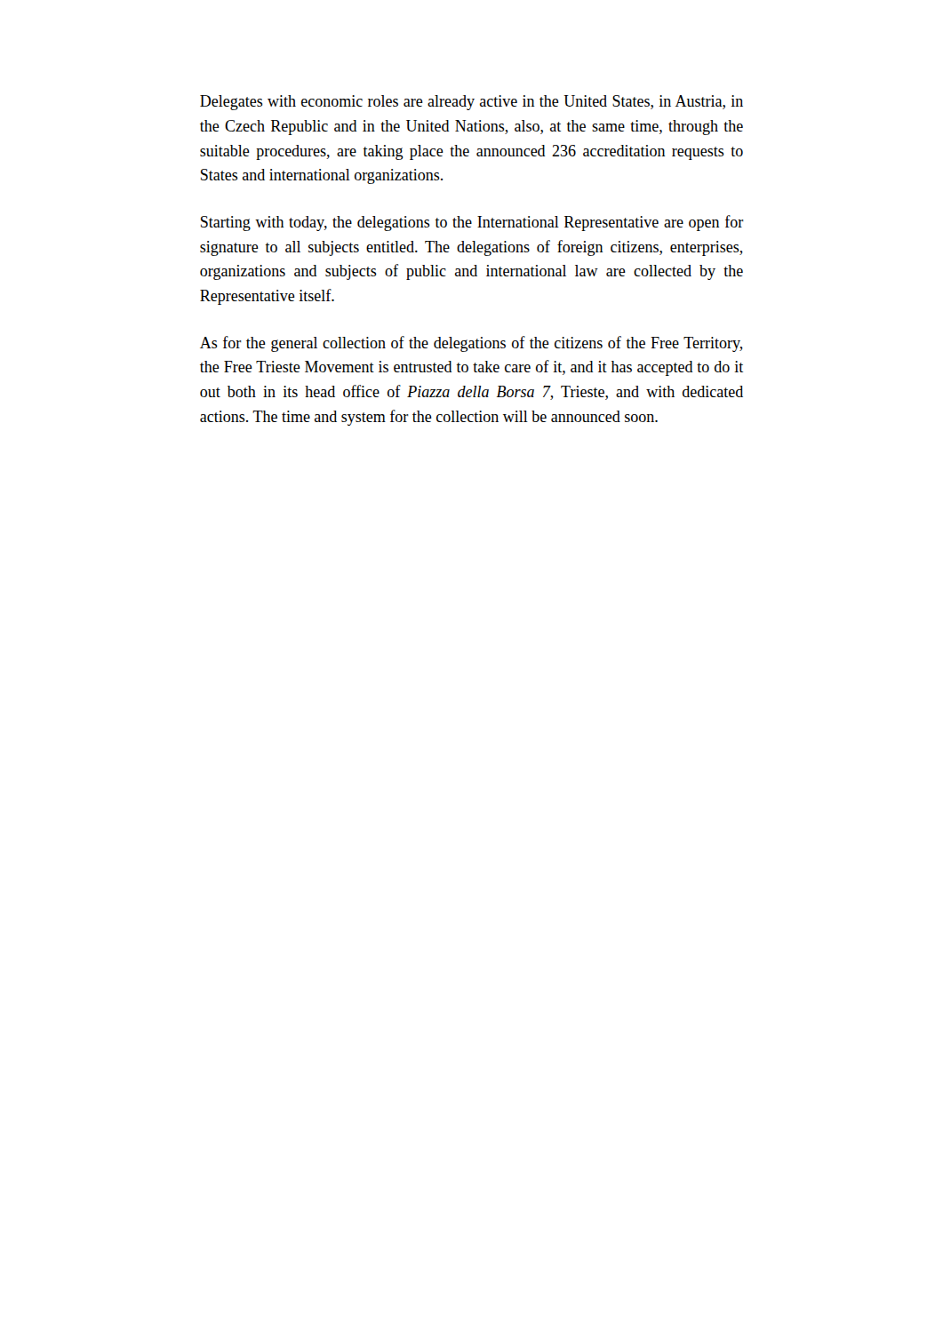Delegates with economic roles are already active in the United States, in Austria, in the Czech Republic and in the United Nations, also, at the same time, through the suitable procedures, are taking place the announced 236 accreditation requests to States and international organizations.
Starting with today, the delegations to the International Representative are open for signature to all subjects entitled. The delegations of foreign citizens, enterprises, organizations and subjects of public and international law are collected by the Representative itself.
As for the general collection of the delegations of the citizens of the Free Territory, the Free Trieste Movement is entrusted to take care of it, and it has accepted to do it out both in its head office of Piazza della Borsa 7, Trieste, and with dedicated actions. The time and system for the collection will be announced soon.